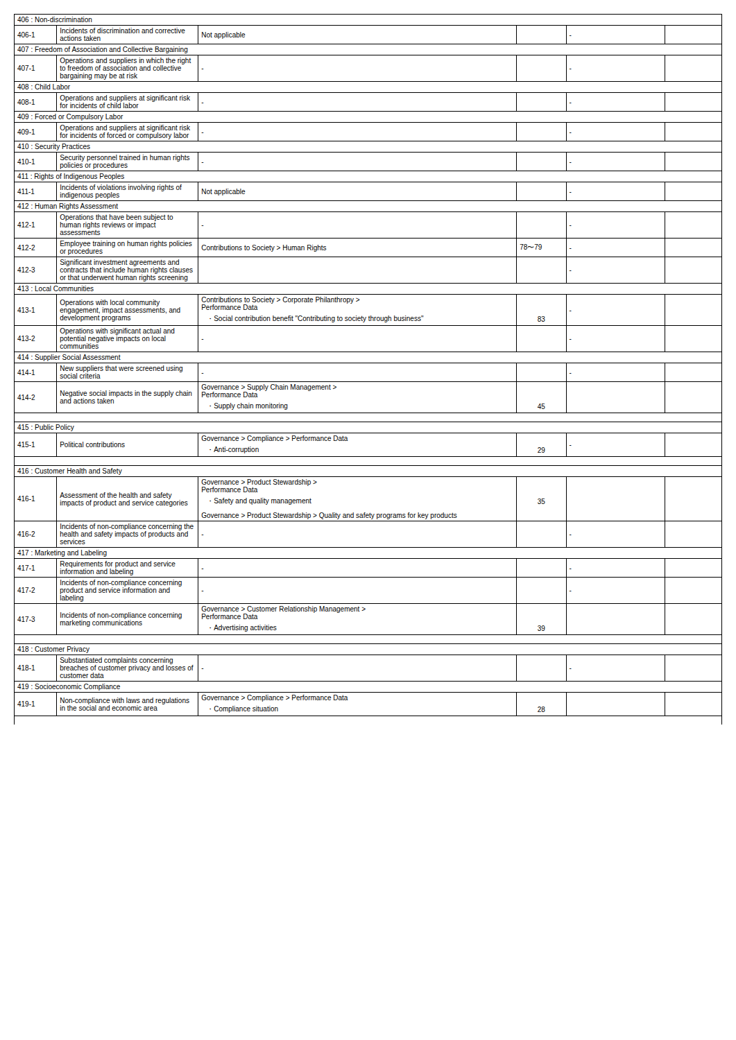| 406 : Non-discrimination |
| 406-1 | Incidents of discrimination and corrective actions taken | Not applicable | | - | |
| 407 : Freedom of Association and Collective Bargaining |
| 407-1 | Operations and suppliers in which the right to freedom of association and collective bargaining may be at risk | - | | - | |
| 408 : Child Labor |
| 408-1 | Operations and suppliers at significant risk for incidents of child labor | - | | - | |
| 409 : Forced or Compulsory Labor |
| 409-1 | Operations and suppliers at significant risk for incidents of forced or compulsory labor | - | | - | |
| 410 : Security Practices |
| 410-1 | Security personnel trained in human rights policies or procedures | - | | - | |
| 411 : Rights of Indigenous Peoples |
| 411-1 | Incidents of violations involving rights of indigenous peoples | Not applicable | | - | |
| 412 : Human Rights Assessment |
| 412-1 | Operations that have been subject to human rights reviews or impact assessments | - | | - | |
| 412-2 | Employee training on human rights policies or procedures | Contributions to Society > Human Rights | 78〜79 | - | |
| 412-3 | Significant investment agreements and contracts that include human rights clauses or that underwent human rights screening | | | - | |
| 413 : Local Communities |
| 413-1 | Operations with local community engagement, impact assessments, and development programs | Contributions to Society > Corporate Philanthropy > Performance Data | | - | |
| ・Social contribution benefit "Contributing to society through business" | 83 |
| 413-2 | Operations with significant actual and potential negative impacts on local communities | - | | - | |
| 414 : Supplier Social Assessment |
| 414-1 | New suppliers that were screened using social criteria | - | | - | |
| 414-2 | Negative social impacts in the supply chain and actions taken | Governance > Supply Chain Management > Performance Data | | | |
| ・Supply chain monitoring | 45 |
| 415 : Public Policy |
| 415-1 | Political contributions | Governance > Compliance > Performance Data | | - | |
| ・Anti-corruption | 29 |
| 416 : Customer Health and Safety |
| 416-1 | Assessment of the health and safety impacts of product and service categories | Governance > Product Stewardship > Performance Data | | | |
| ・Safety and quality management | 35 |
| Governance > Product Stewardship > Quality and safety programs for key products | |
| 416-2 | Incidents of non-compliance concerning the health and safety impacts of products and services | - | | - | |
| 417 : Marketing and Labeling |
| 417-1 | Requirements for product and service information and labeling | - | | - | |
| 417-2 | Incidents of non-compliance concerning product and service information and labeling | - | | - | |
| 417-3 | Incidents of non-compliance concerning marketing communications | Governance > Customer Relationship Management > Performance Data | | | |
| ・Advertising activities | 39 |
| 418 : Customer Privacy |
| 418-1 | Substantiated complaints concerning breaches of customer privacy and losses of customer data | - | | - | |
| 419 : Socioeconomic Compliance |
| 419-1 | Non-compliance with laws and regulations in the social and economic area | Governance > Compliance > Performance Data | | | |
| ・Compliance situation | 28 |